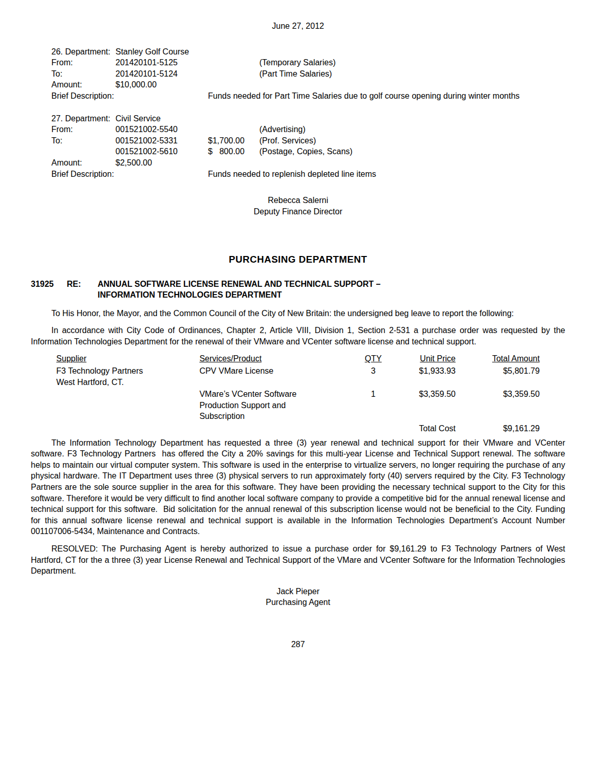June 27, 2012
| 26. Department: | Stanley Golf Course | | |
| From: | 201420101-5125 | | (Temporary Salaries) |
| To: | 201420101-5124 | | (Part Time Salaries) |
| Amount: | $10,000.00 | | |
| Brief Description: | Funds needed for Part Time Salaries due to golf course opening during winter months |
| 27. Department: | Civil Service | | |
| From: | 001521002-5540 | | (Advertising) |
| To: | 001521002-5331 | $1,700.00 | (Prof. Services) |
| | 001521002-5610 | $ 800.00 | (Postage, Copies, Scans) |
| Amount: | $2,500.00 | | |
| Brief Description: | Funds needed to replenish depleted line items |
Rebecca Salerni Deputy Finance Director
PURCHASING DEPARTMENT
31925 RE: ANNUAL SOFTWARE LICENSE RENEWAL AND TECHNICAL SUPPORT –
INFORMATION TECHNOLOGIES DEPARTMENT
To His Honor, the Mayor, and the Common Council of the City of New Britain: the undersigned beg leave to report the following:
In accordance with City Code of Ordinances, Chapter 2, Article VIII, Division 1, Section 2-531 a purchase order was requested by the Information Technologies Department for the renewal of their VMware and VCenter software license and technical support.
| Supplier | Services/Product | QTY | Unit Price | Total Amount |
| --- | --- | --- | --- | --- |
| F3 Technology Partners West Hartford, CT. | CPV VMare License | 3 | $1,933.93 | $5,801.79 |
| | VMare’s VCenter Software Production Support and Subscription | 1 | $3,359.50 | $3,359.50 |
| | | | Total Cost | $9,161.29 |
The Information Technology Department has requested a three (3) year renewal and technical support for their VMware and VCenter software. F3 Technology Partners has offered the City a 20% savings for this multi-year License and Technical Support renewal. The software helps to maintain our virtual computer system. This software is used in the enterprise to virtualize servers, no longer requiring the purchase of any physical hardware. The IT Department uses three (3) physical servers to run approximately forty (40) servers required by the City. F3 Technology Partners are the sole source supplier in the area for this software. They have been providing the necessary technical support to the City for this software. Therefore it would be very difficult to find another local software company to provide a competitive bid for the annual renewal license and technical support for this software. Bid solicitation for the annual renewal of this subscription license would not be beneficial to the City. Funding for this annual software license renewal and technical support is available in the Information Technologies Department’s Account Number 001107006-5434, Maintenance and Contracts.
RESOLVED: The Purchasing Agent is hereby authorized to issue a purchase order for $9,161.29 to F3 Technology Partners of West Hartford, CT for the a three (3) year License Renewal and Technical Support of the VMare and VCenter Software for the Information Technologies Department.
Jack Pieper
Purchasing Agent
287